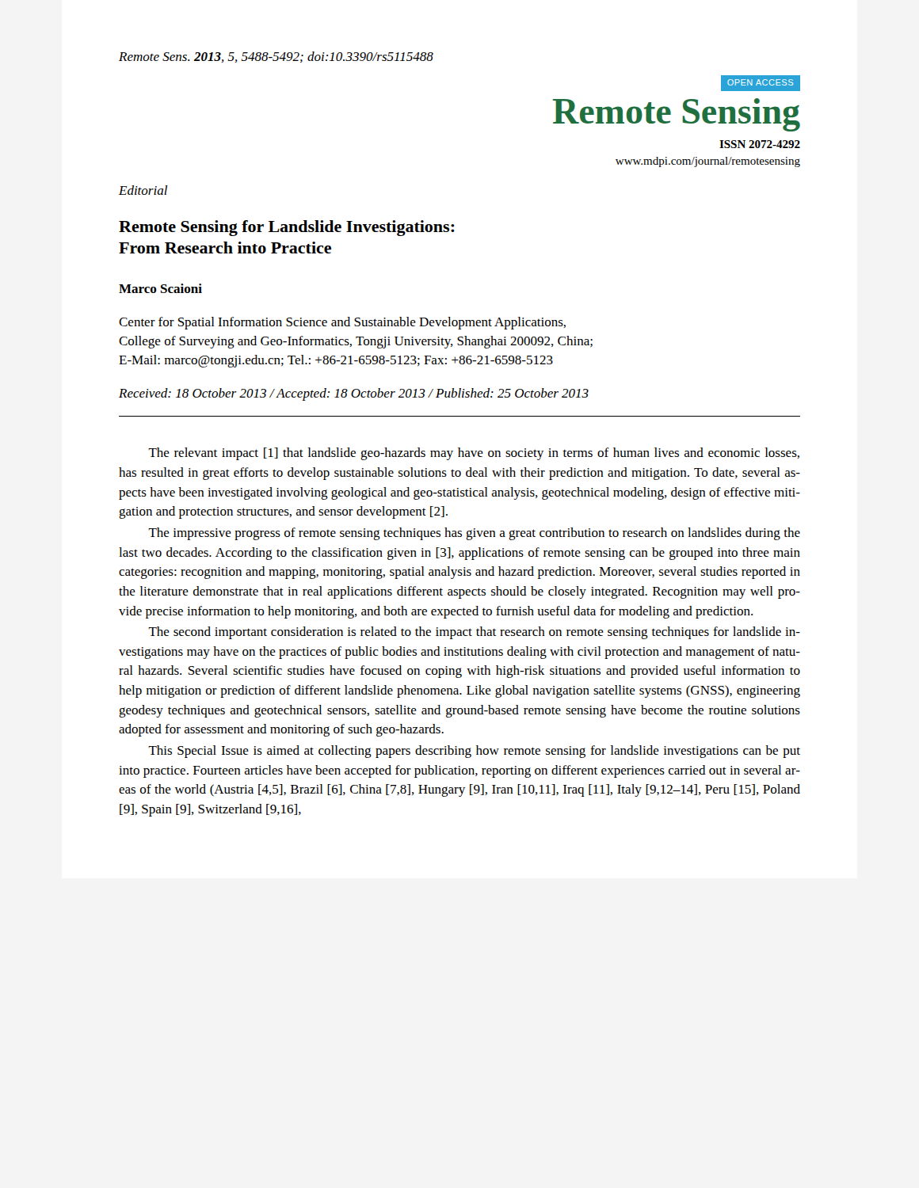Remote Sens. 2013, 5, 5488-5492; doi:10.3390/rs5115488
OPEN ACCESS
Remote Sensing
ISSN 2072-4292
www.mdpi.com/journal/remotesensing
Editorial
Remote Sensing for Landslide Investigations:
From Research into Practice
Marco Scaioni
Center for Spatial Information Science and Sustainable Development Applications,
College of Surveying and Geo-Informatics, Tongji University, Shanghai 200092, China;
E-Mail: marco@tongji.edu.cn; Tel.: +86-21-6598-5123; Fax: +86-21-6598-5123
Received: 18 October 2013 / Accepted: 18 October 2013 / Published: 25 October 2013
The relevant impact [1] that landslide geo-hazards may have on society in terms of human lives and economic losses, has resulted in great efforts to develop sustainable solutions to deal with their prediction and mitigation. To date, several aspects have been investigated involving geological and geo-statistical analysis, geotechnical modeling, design of effective mitigation and protection structures, and sensor development [2].
The impressive progress of remote sensing techniques has given a great contribution to research on landslides during the last two decades. According to the classification given in [3], applications of remote sensing can be grouped into three main categories: recognition and mapping, monitoring, spatial analysis and hazard prediction. Moreover, several studies reported in the literature demonstrate that in real applications different aspects should be closely integrated. Recognition may well provide precise information to help monitoring, and both are expected to furnish useful data for modeling and prediction.
The second important consideration is related to the impact that research on remote sensing techniques for landslide investigations may have on the practices of public bodies and institutions dealing with civil protection and management of natural hazards. Several scientific studies have focused on coping with high-risk situations and provided useful information to help mitigation or prediction of different landslide phenomena. Like global navigation satellite systems (GNSS), engineering geodesy techniques and geotechnical sensors, satellite and ground-based remote sensing have become the routine solutions adopted for assessment and monitoring of such geo-hazards.
This Special Issue is aimed at collecting papers describing how remote sensing for landslide investigations can be put into practice. Fourteen articles have been accepted for publication, reporting on different experiences carried out in several areas of the world (Austria [4,5], Brazil [6], China [7,8], Hungary [9], Iran [10,11], Iraq [11], Italy [9,12–14], Peru [15], Poland [9], Spain [9], Switzerland [9,16],